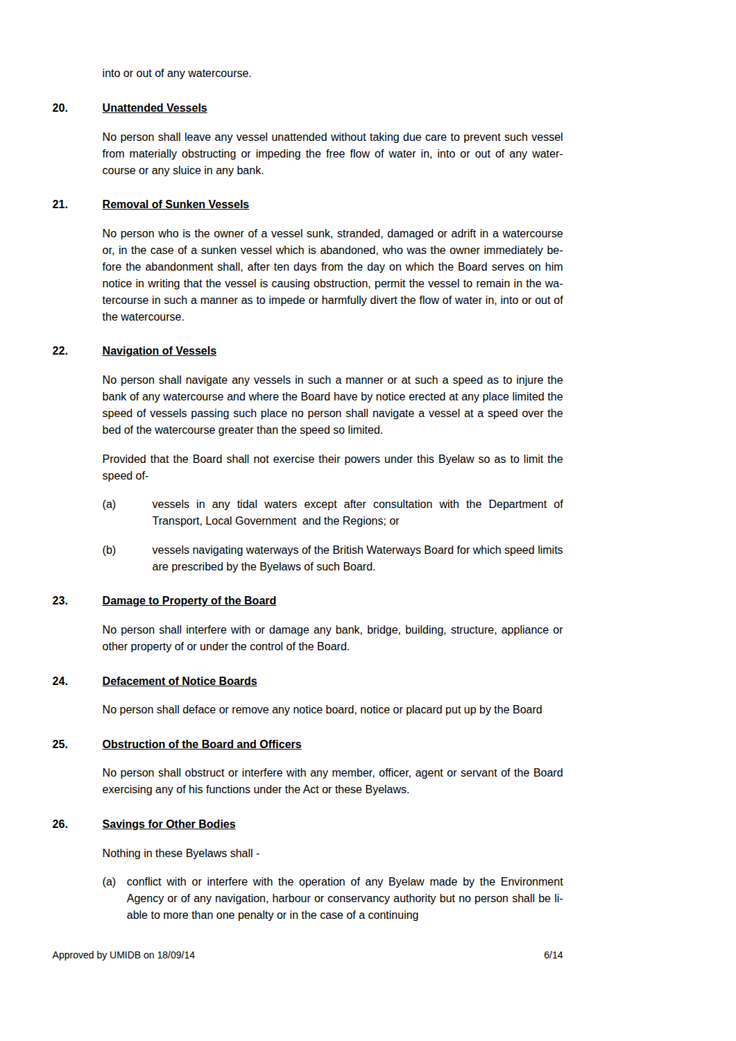into or out of any watercourse.
20.
Unattended Vessels
No person shall leave any vessel unattended without taking due care to prevent such vessel from materially obstructing or impeding the free flow of water in, into or out of any watercourse or any sluice in any bank.
21.
Removal of Sunken Vessels
No person who is the owner of a vessel sunk, stranded, damaged or adrift in a watercourse or, in the case of a sunken vessel which is abandoned, who was the owner immediately before the abandonment shall, after ten days from the day on which the Board serves on him notice in writing that the vessel is causing obstruction, permit the vessel to remain in the watercourse in such a manner as to impede or harmfully divert the flow of water in, into or out of the watercourse.
22.
Navigation of Vessels
No person shall navigate any vessels in such a manner or at such a speed as to injure the bank of any watercourse and where the Board have by notice erected at any place limited the speed of vessels passing such place no person shall navigate a vessel at a speed over the bed of the watercourse greater than the speed so limited.
Provided that the Board shall not exercise their powers under this Byelaw so as to limit the speed of-
(a) vessels in any tidal waters except after consultation with the Department of Transport, Local Government and the Regions; or
(b) vessels navigating waterways of the British Waterways Board for which speed limits are prescribed by the Byelaws of such Board.
23.
Damage to Property of the Board
No person shall interfere with or damage any bank, bridge, building, structure, appliance or other property of or under the control of the Board.
24.
Defacement of Notice Boards
No person shall deface or remove any notice board, notice or placard put up by the Board
25.
Obstruction of the Board and Officers
No person shall obstruct or interfere with any member, officer, agent or servant of the Board exercising any of his functions under the Act or these Byelaws.
26.
Savings for Other Bodies
Nothing in these Byelaws shall -
(a) conflict with or interfere with the operation of any Byelaw made by the Environment Agency or of any navigation, harbour or conservancy authority but no person shall be liable to more than one penalty or in the case of a continuing
Approved by UMIDB on 18/09/14 6/14